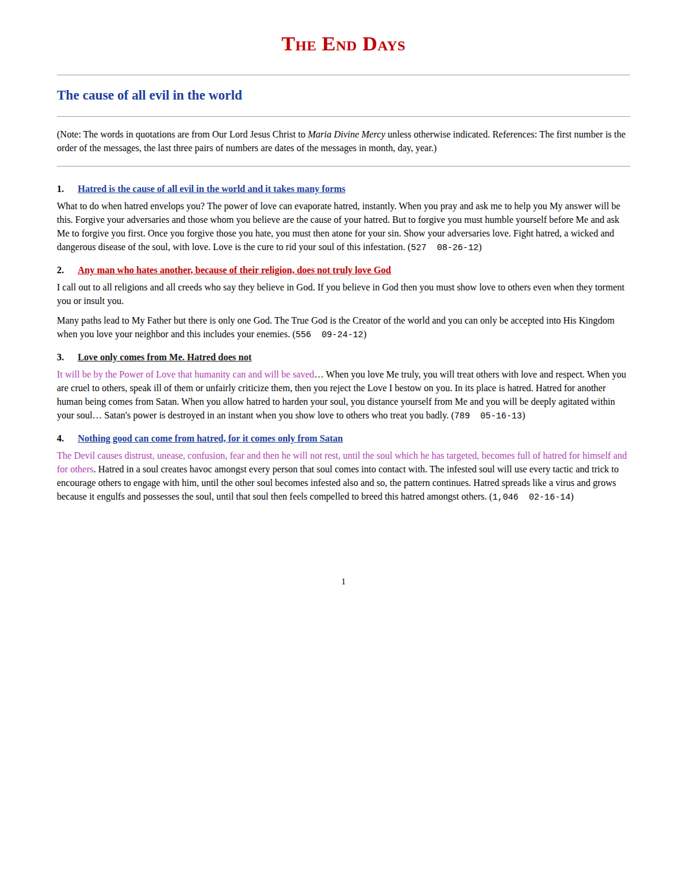The End Days
The cause of all evil in the world
(Note: The words in quotations are from Our Lord Jesus Christ to Maria Divine Mercy unless otherwise indicated. References: The first number is the order of the messages, the last three pairs of numbers are dates of the messages in month, day, year.)
Hatred is the cause of all evil in the world and it takes many forms
What to do when hatred envelops you? The power of love can evaporate hatred, instantly. When you pray and ask me to help you My answer will be this. Forgive your adversaries and those whom you believe are the cause of your hatred. But to forgive you must humble yourself before Me and ask Me to forgive you first. Once you forgive those you hate, you must then atone for your sin. Show your adversaries love. Fight hatred, a wicked and dangerous disease of the soul, with love. Love is the cure to rid your soul of this infestation. (527 08-26-12)
Any man who hates another, because of their religion, does not truly love God
I call out to all religions and all creeds who say they believe in God. If you believe in God then you must show love to others even when they torment you or insult you.
Many paths lead to My Father but there is only one God. The True God is the Creator of the world and you can only be accepted into His Kingdom when you love your neighbor and this includes your enemies. (556 09-24-12)
Love only comes from Me. Hatred does not
It will be by the Power of Love that humanity can and will be saved… When you love Me truly, you will treat others with love and respect. When you are cruel to others, speak ill of them or unfairly criticize them, then you reject the Love I bestow on you. In its place is hatred. Hatred for another human being comes from Satan. When you allow hatred to harden your soul, you distance yourself from Me and you will be deeply agitated within your soul… Satan's power is destroyed in an instant when you show love to others who treat you badly. (789 05-16-13)
Nothing good can come from hatred, for it comes only from Satan
The Devil causes distrust, unease, confusion, fear and then he will not rest, until the soul which he has targeted, becomes full of hatred for himself and for others. Hatred in a soul creates havoc amongst every person that soul comes into contact with. The infested soul will use every tactic and trick to encourage others to engage with him, until the other soul becomes infested also and so, the pattern continues. Hatred spreads like a virus and grows because it engulfs and possesses the soul, until that soul then feels compelled to breed this hatred amongst others. (1,046 02-16-14)
1